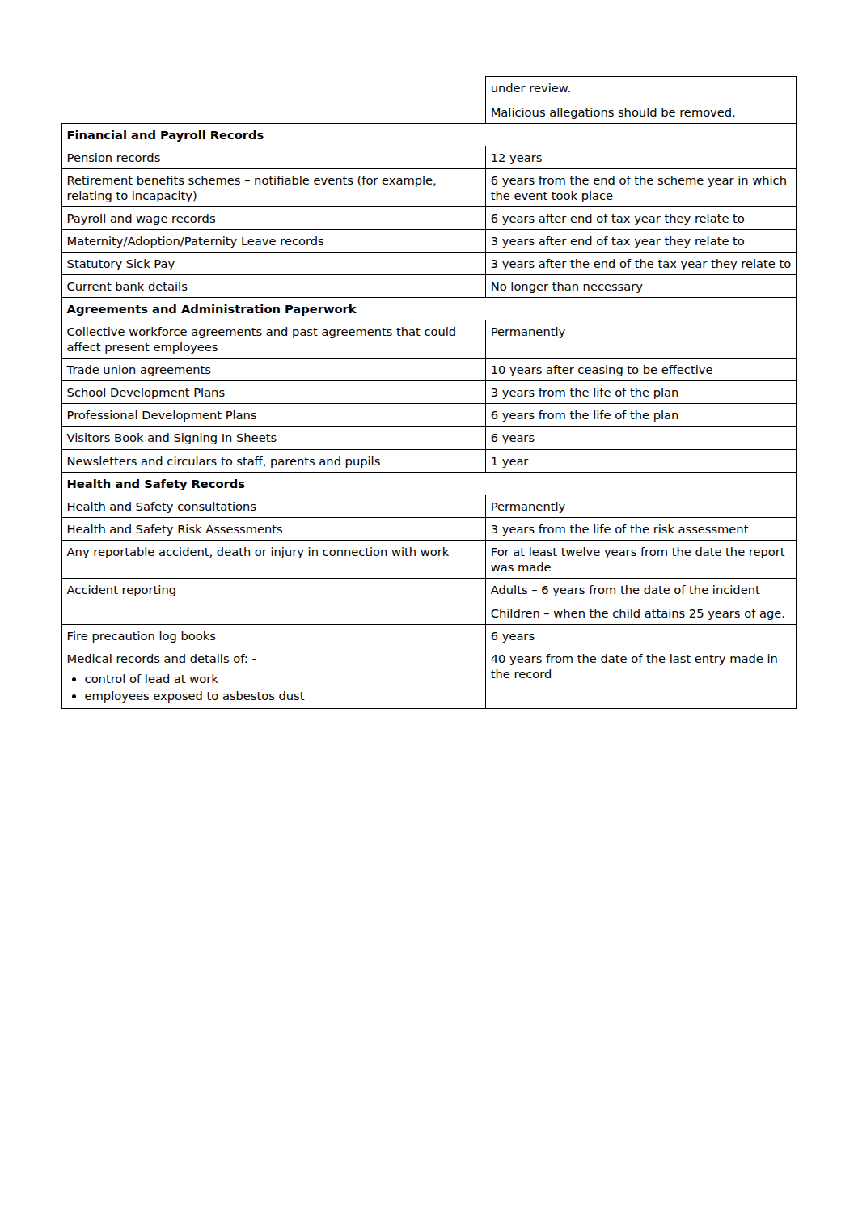| | under review. Malicious allegations should be removed. |
| Financial and Payroll Records |
| Pension records | 12 years |
| Retirement benefits schemes – notifiable events (for example, relating to incapacity) | 6 years from the end of the scheme year in which the event took place |
| Payroll and wage records | 6 years after end of tax year they relate to |
| Maternity/Adoption/Paternity Leave records | 3 years after end of tax year they relate to |
| Statutory Sick Pay | 3 years after the end of the tax year they relate to |
| Current bank details | No longer than necessary |
| Agreements and Administration Paperwork |
| Collective workforce agreements and past agreements that could affect present employees | Permanently |
| Trade union agreements | 10 years after ceasing to be effective |
| School Development Plans | 3 years from the life of the plan |
| Professional Development Plans | 6 years from the life of the plan |
| Visitors Book and Signing In Sheets | 6 years |
| Newsletters and circulars to staff, parents and pupils | 1 year |
| Health and Safety Records |
| Health and Safety consultations | Permanently |
| Health and Safety Risk Assessments | 3 years from the life of the risk assessment |
| Any reportable accident, death or injury in connection with work | For at least twelve years from the date the report was made |
| Accident reporting | Adults – 6 years from the date of the incident Children – when the child attains 25 years of age. |
| Fire precaution log books | 6 years |
| Medical records and details of: - control of lead at work employees exposed to asbestos dust | 40 years from the date of the last entry made in the record |